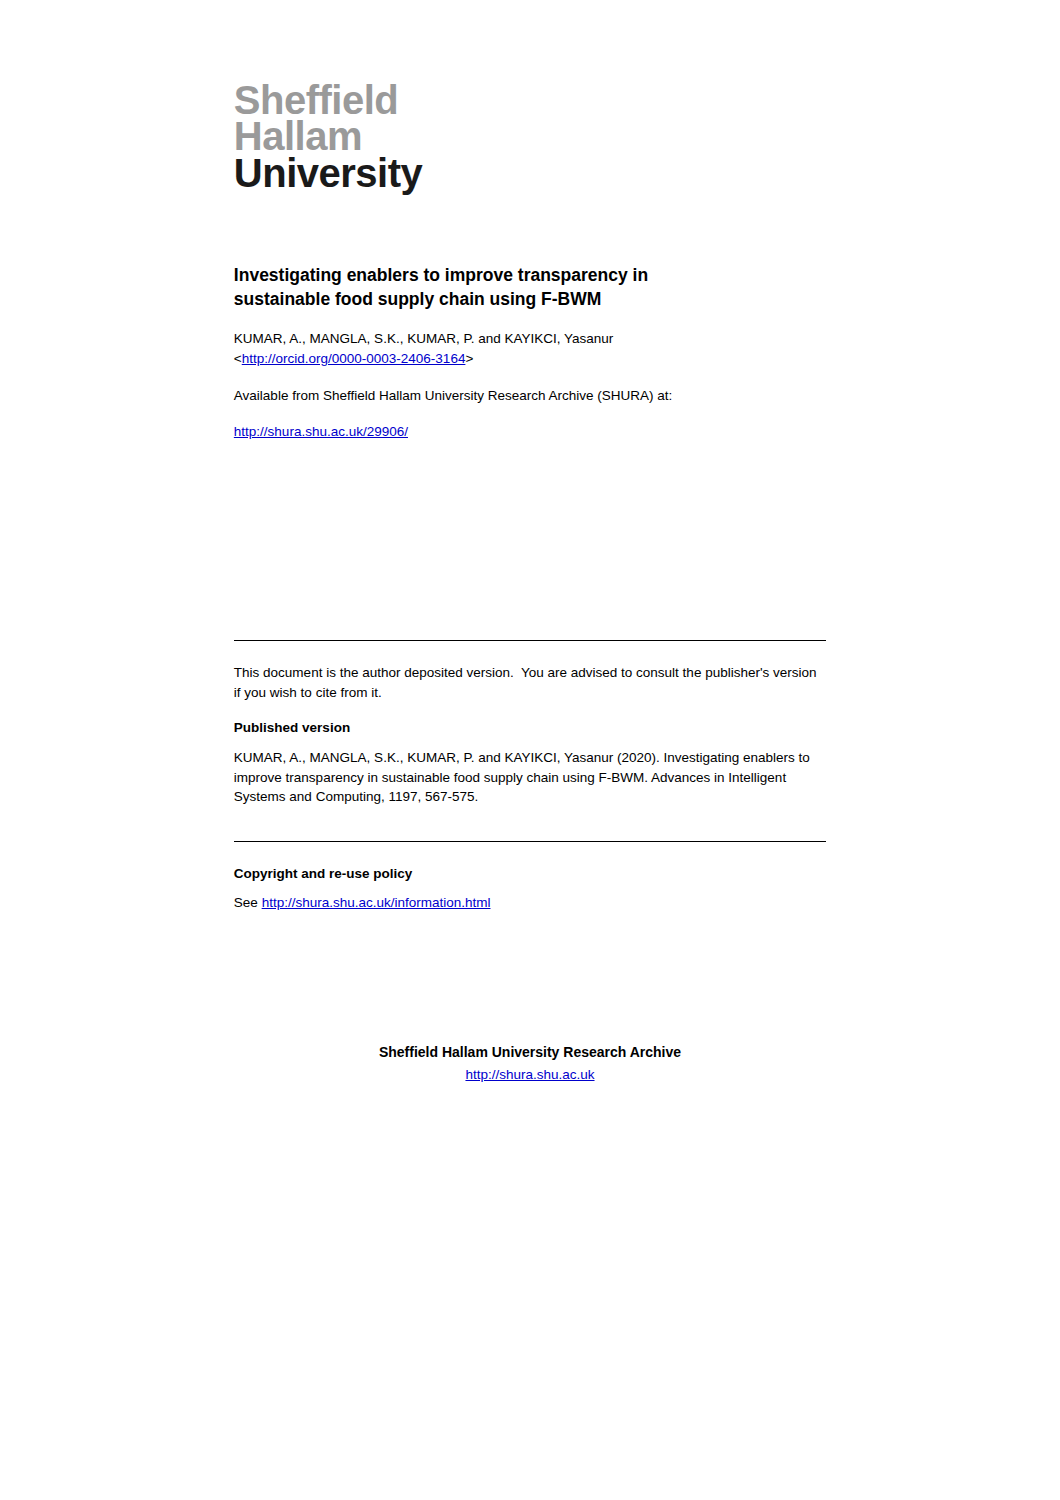Sheffield Hallam University
Investigating enablers to improve transparency in
sustainable food supply chain using F-BWM
KUMAR, A., MANGLA, S.K., KUMAR, P. and KAYIKCI, Yasanur
<http://orcid.org/0000-0003-2406-3164>
Available from Sheffield Hallam University Research Archive (SHURA) at:
http://shura.shu.ac.uk/29906/
This document is the author deposited version. You are advised to consult the publisher's version if you wish to cite from it.
Published version
KUMAR, A., MANGLA, S.K., KUMAR, P. and KAYIKCI, Yasanur (2020). Investigating enablers to improve transparency in sustainable food supply chain using F-BWM. Advances in Intelligent Systems and Computing, 1197, 567-575.
Copyright and re-use policy
See http://shura.shu.ac.uk/information.html
Sheffield Hallam University Research Archive
http://shura.shu.ac.uk